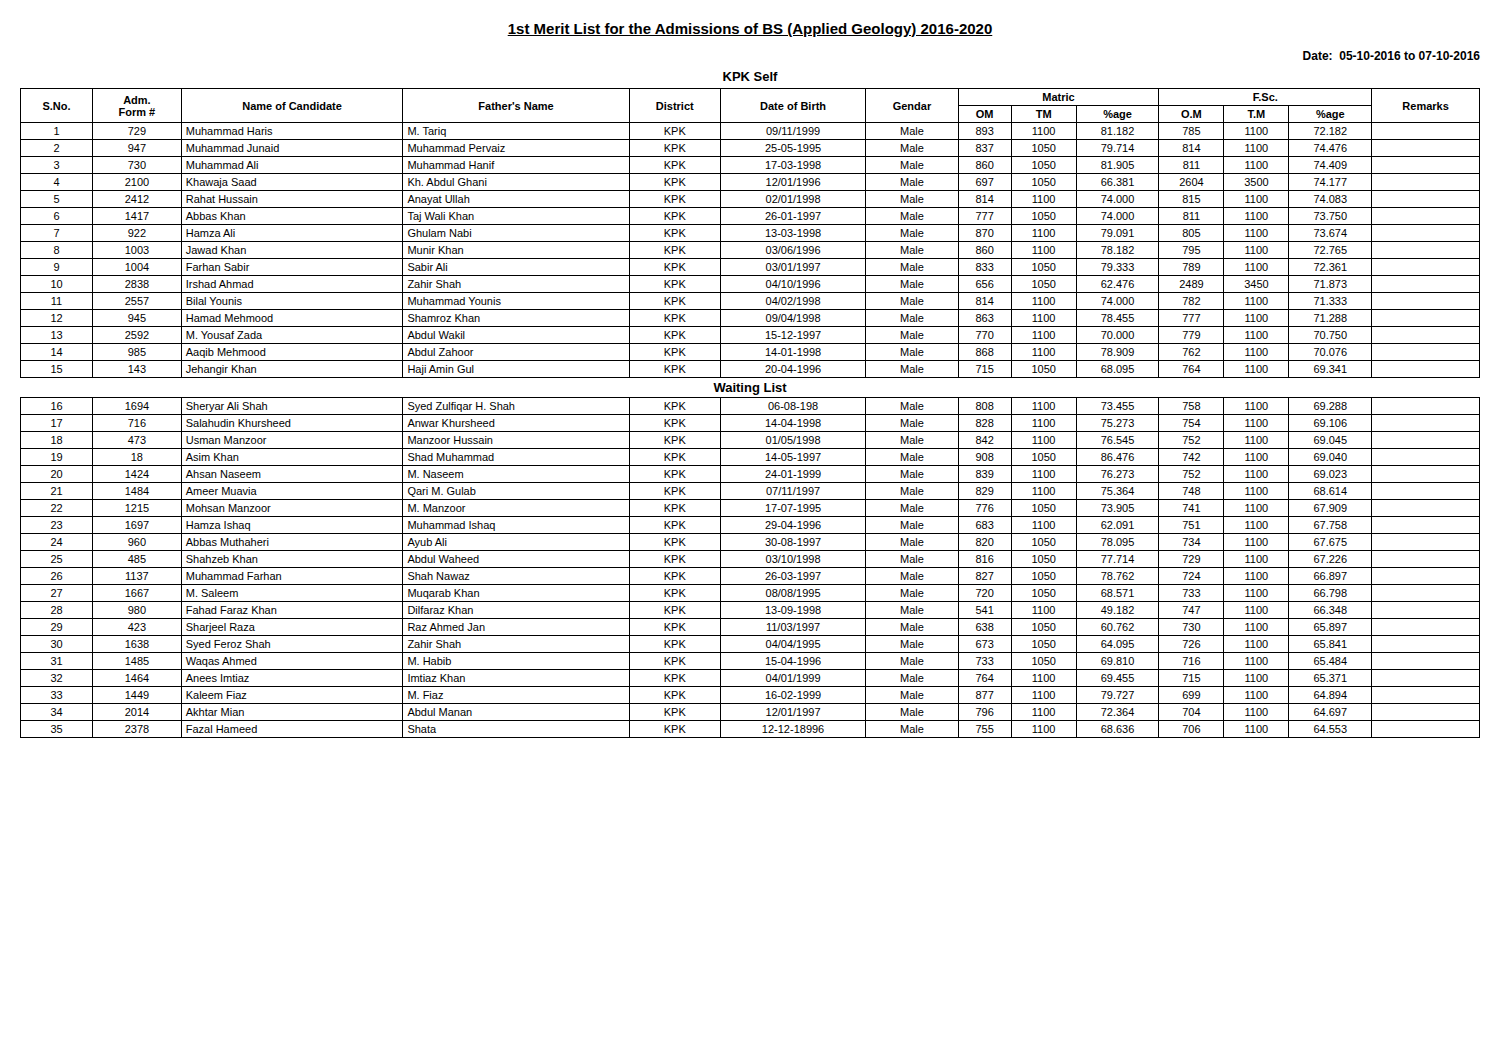1st Merit List for the Admissions of BS (Applied Geology) 2016-2020
Date: 05-10-2016 to 07-10-2016
KPK Self
| S.No. | Adm. Form # | Name of Candidate | Father's Name | District | Date of Birth | Gendar | Matric | F.Sc. | Remarks |
| --- | --- | --- | --- | --- | --- | --- | --- | --- | --- |
| OM | TM | %age | O.M | T.M | %age |
| 1 | 729 | Muhammad Haris | M. Tariq | KPK | 09/11/1999 | Male | 893 | 1100 | 81.182 | 785 | 1100 | 72.182 | |
| 2 | 947 | Muhammad Junaid | Muhammad Pervaiz | KPK | 25-05-1995 | Male | 837 | 1050 | 79.714 | 814 | 1100 | 74.476 | |
| 3 | 730 | Muhammad Ali | Muhammad Hanif | KPK | 17-03-1998 | Male | 860 | 1050 | 81.905 | 811 | 1100 | 74.409 | |
| 4 | 2100 | Khawaja Saad | Kh. Abdul Ghani | KPK | 12/01/1996 | Male | 697 | 1050 | 66.381 | 2604 | 3500 | 74.177 | |
| 5 | 2412 | Rahat Hussain | Anayat Ullah | KPK | 02/01/1998 | Male | 814 | 1100 | 74.000 | 815 | 1100 | 74.083 | |
| 6 | 1417 | Abbas Khan | Taj Wali Khan | KPK | 26-01-1997 | Male | 777 | 1050 | 74.000 | 811 | 1100 | 73.750 | |
| 7 | 922 | Hamza Ali | Ghulam Nabi | KPK | 13-03-1998 | Male | 870 | 1100 | 79.091 | 805 | 1100 | 73.674 | |
| 8 | 1003 | Jawad Khan | Munir Khan | KPK | 03/06/1996 | Male | 860 | 1100 | 78.182 | 795 | 1100 | 72.765 | |
| 9 | 1004 | Farhan Sabir | Sabir Ali | KPK | 03/01/1997 | Male | 833 | 1050 | 79.333 | 789 | 1100 | 72.361 | |
| 10 | 2838 | Irshad Ahmad | Zahir Shah | KPK | 04/10/1996 | Male | 656 | 1050 | 62.476 | 2489 | 3450 | 71.873 | |
| 11 | 2557 | Bilal Younis | Muhammad Younis | KPK | 04/02/1998 | Male | 814 | 1100 | 74.000 | 782 | 1100 | 71.333 | |
| 12 | 945 | Hamad Mehmood | Shamroz Khan | KPK | 09/04/1998 | Male | 863 | 1100 | 78.455 | 777 | 1100 | 71.288 | |
| 13 | 2592 | M. Yousaf Zada | Abdul Wakil | KPK | 15-12-1997 | Male | 770 | 1100 | 70.000 | 779 | 1100 | 70.750 | |
| 14 | 985 | Aaqib Mehmood | Abdul Zahoor | KPK | 14-01-1998 | Male | 868 | 1100 | 78.909 | 762 | 1100 | 70.076 | |
| 15 | 143 | Jehangir Khan | Haji Amin Gul | KPK | 20-04-1996 | Male | 715 | 1050 | 68.095 | 764 | 1100 | 69.341 | |
| Waiting List |
| 16 | 1694 | Sheryar Ali Shah | Syed Zulfiqar H. Shah | KPK | 06-08-198 | Male | 808 | 1100 | 73.455 | 758 | 1100 | 69.288 | |
| 17 | 716 | Salahudin Khursheed | Anwar Khursheed | KPK | 14-04-1998 | Male | 828 | 1100 | 75.273 | 754 | 1100 | 69.106 | |
| 18 | 473 | Usman Manzoor | Manzoor Hussain | KPK | 01/05/1998 | Male | 842 | 1100 | 76.545 | 752 | 1100 | 69.045 | |
| 19 | 18 | Asim Khan | Shad Muhammad | KPK | 14-05-1997 | Male | 908 | 1050 | 86.476 | 742 | 1100 | 69.040 | |
| 20 | 1424 | Ahsan Naseem | M. Naseem | KPK | 24-01-1999 | Male | 839 | 1100 | 76.273 | 752 | 1100 | 69.023 | |
| 21 | 1484 | Ameer Muavia | Qari M. Gulab | KPK | 07/11/1997 | Male | 829 | 1100 | 75.364 | 748 | 1100 | 68.614 | |
| 22 | 1215 | Mohsan Manzoor | M. Manzoor | KPK | 17-07-1995 | Male | 776 | 1050 | 73.905 | 741 | 1100 | 67.909 | |
| 23 | 1697 | Hamza Ishaq | Muhammad Ishaq | KPK | 29-04-1996 | Male | 683 | 1100 | 62.091 | 751 | 1100 | 67.758 | |
| 24 | 960 | Abbas Muthaheri | Ayub Ali | KPK | 30-08-1997 | Male | 820 | 1050 | 78.095 | 734 | 1100 | 67.675 | |
| 25 | 485 | Shahzeb Khan | Abdul Waheed | KPK | 03/10/1998 | Male | 816 | 1050 | 77.714 | 729 | 1100 | 67.226 | |
| 26 | 1137 | Muhammad Farhan | Shah Nawaz | KPK | 26-03-1997 | Male | 827 | 1050 | 78.762 | 724 | 1100 | 66.897 | |
| 27 | 1667 | M. Saleem | Muqarab Khan | KPK | 08/08/1995 | Male | 720 | 1050 | 68.571 | 733 | 1100 | 66.798 | |
| 28 | 980 | Fahad Faraz Khan | Dilfaraz Khan | KPK | 13-09-1998 | Male | 541 | 1100 | 49.182 | 747 | 1100 | 66.348 | |
| 29 | 423 | Sharjeel Raza | Raz Ahmed Jan | KPK | 11/03/1997 | Male | 638 | 1050 | 60.762 | 730 | 1100 | 65.897 | |
| 30 | 1638 | Syed Feroz Shah | Zahir Shah | KPK | 04/04/1995 | Male | 673 | 1050 | 64.095 | 726 | 1100 | 65.841 | |
| 31 | 1485 | Waqas Ahmed | M. Habib | KPK | 15-04-1996 | Male | 733 | 1050 | 69.810 | 716 | 1100 | 65.484 | |
| 32 | 1464 | Anees Imtiaz | Imtiaz Khan | KPK | 04/01/1999 | Male | 764 | 1100 | 69.455 | 715 | 1100 | 65.371 | |
| 33 | 1449 | Kaleem Fiaz | M. Fiaz | KPK | 16-02-1999 | Male | 877 | 1100 | 79.727 | 699 | 1100 | 64.894 | |
| 34 | 2014 | Akhtar Mian | Abdul Manan | KPK | 12/01/1997 | Male | 796 | 1100 | 72.364 | 704 | 1100 | 64.697 | |
| 35 | 2378 | Fazal Hameed | Shata | KPK | 12-12-18996 | Male | 755 | 1100 | 68.636 | 706 | 1100 | 64.553 | |